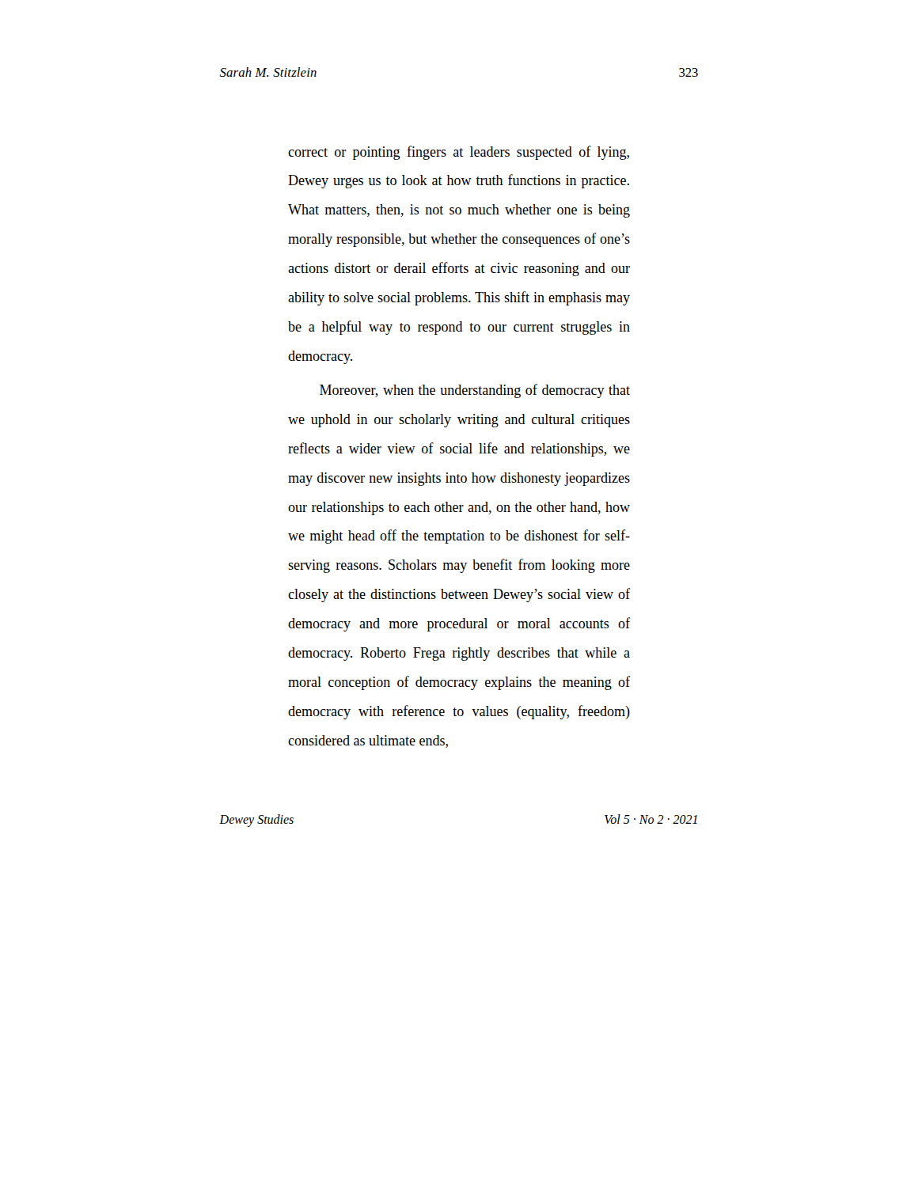Sarah M. Stitzlein 323
correct or pointing fingers at leaders suspected of lying, Dewey urges us to look at how truth functions in practice. What matters, then, is not so much whether one is being morally responsible, but whether the consequences of one’s actions distort or derail efforts at civic reasoning and our ability to solve social problems. This shift in emphasis may be a helpful way to respond to our current struggles in democracy.
Moreover, when the understanding of democracy that we uphold in our scholarly writing and cultural critiques reflects a wider view of social life and relationships, we may discover new insights into how dishonesty jeopardizes our relationships to each other and, on the other hand, how we might head off the temptation to be dishonest for self-serving reasons. Scholars may benefit from looking more closely at the distinctions between Dewey’s social view of democracy and more procedural or moral accounts of democracy. Roberto Frega rightly describes that while a moral conception of democracy explains the meaning of democracy with reference to values (equality, freedom) considered as ultimate ends,
Dewey Studies Vol 5 · No 2 · 2021